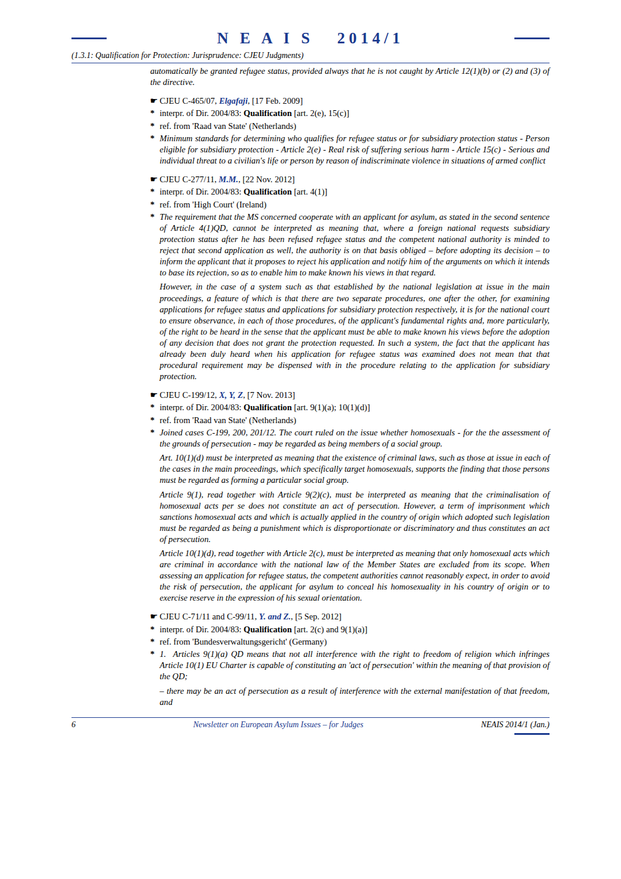N E A I S 2014/1
(1.3.1: Qualification for Protection: Jurisprudence: CJEU Judgments)
automatically be granted refugee status, provided always that he is not caught by Article 12(1)(b) or (2) and (3) of the directive.
☛
CJEU C-465/07, Elgafaji, [17 Feb. 2009]
*
interpr. of Dir. 2004/83: Qualification [art. 2(e), 15(c)]
*
ref. from 'Raad van State' (Netherlands)
*
Minimum standards for determining who qualifies for refugee status or for subsidiary protection status - Person eligible for subsidiary protection - Article 2(e) - Real risk of suffering serious harm - Article 15(c) - Serious and individual threat to a civilian's life or person by reason of indiscriminate violence in situations of armed conflict
☛
CJEU C-277/11, M.M., [22 Nov. 2012]
*
interpr. of Dir. 2004/83: Qualification [art. 4(1)]
*
ref. from 'High Court' (Ireland)
*
The requirement that the MS concerned cooperate with an applicant for asylum, as stated in the second sentence of Article 4(1)QD, cannot be interpreted as meaning that, where a foreign national requests subsidiary protection status after he has been refused refugee status and the competent national authority is minded to reject that second application as well, the authority is on that basis obliged – before adopting its decision – to inform the applicant that it proposes to reject his application and notify him of the arguments on which it intends to base its rejection, so as to enable him to make known his views in that regard.
However, in the case of a system such as that established by the national legislation at issue in the main proceedings, a feature of which is that there are two separate procedures, one after the other, for examining applications for refugee status and applications for subsidiary protection respectively, it is for the national court to ensure observance, in each of those procedures, of the applicant's fundamental rights and, more particularly, of the right to be heard in the sense that the applicant must be able to make known his views before the adoption of any decision that does not grant the protection requested. In such a system, the fact that the applicant has already been duly heard when his application for refugee status was examined does not mean that that procedural requirement may be dispensed with in the procedure relating to the application for subsidiary protection.
☛
CJEU C-199/12, X, Y, Z, [7 Nov. 2013]
*
interpr. of Dir. 2004/83: Qualification [art. 9(1)(a); 10(1)(d)]
*
ref. from 'Raad van State' (Netherlands)
*
Joined cases C-199, 200, 201/12. The court ruled on the issue whether homosexuals - for the the assessment of the grounds of persecution - may be regarded as being members of a social group.
Art. 10(1)(d) must be interpreted as meaning that the existence of criminal laws, such as those at issue in each of the cases in the main proceedings, which specifically target homosexuals, supports the finding that those persons must be regarded as forming a particular social group.
Article 9(1), read together with Article 9(2)(c), must be interpreted as meaning that the criminalisation of homosexual acts per se does not constitute an act of persecution. However, a term of imprisonment which sanctions homosexual acts and which is actually applied in the country of origin which adopted such legislation must be regarded as being a punishment which is disproportionate or discriminatory and thus constitutes an act of persecution.
Article 10(1)(d), read together with Article 2(c), must be interpreted as meaning that only homosexual acts which are criminal in accordance with the national law of the Member States are excluded from its scope. When assessing an application for refugee status, the competent authorities cannot reasonably expect, in order to avoid the risk of persecution, the applicant for asylum to conceal his homosexuality in his country of origin or to exercise reserve in the expression of his sexual orientation.
☛
CJEU C-71/11 and C-99/11, Y. and Z., [5 Sep. 2012]
*
interpr. of Dir. 2004/83: Qualification [art. 2(c) and 9(1)(a)]
*
ref. from 'Bundesverwaltungsgericht' (Germany)
*
1. Articles 9(1)(a) QD means that not all interference with the right to freedom of religion which infringes Article 10(1) EU Charter is capable of constituting an 'act of persecution' within the meaning of that provision of the QD;
– there may be an act of persecution as a result of interference with the external manifestation of that freedom, and
6
Newsletter on European Asylum Issues – for Judges
NEAIS 2014/1 (Jan.)